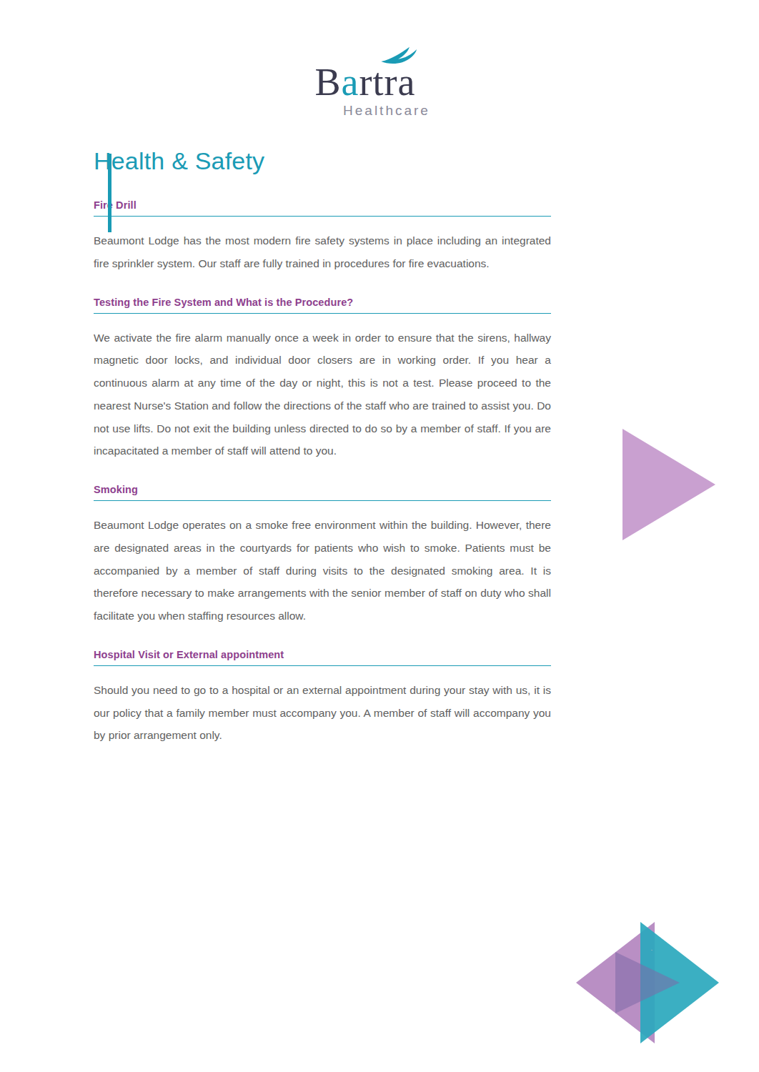Bartra
Healthcare
Health & Safety
Fire Drill
Beaumont Lodge has the most modern fire safety systems in place including an integrated fire sprinkler system. Our staff are fully trained in procedures for fire evacuations.
Testing the Fire System and What is the Procedure?
We activate the fire alarm manually once a week in order to ensure that the sirens, hallway magnetic door locks, and individual door closers are in working order. If you hear a continuous alarm at any time of the day or night, this is not a test. Please proceed to the nearest Nurse's Station and follow the directions of the staff who are trained to assist you. Do not use lifts. Do not exit the building unless directed to do so by a member of staff. If you are incapacitated a member of staff will attend to you.
Smoking
Beaumont Lodge operates on a smoke free environment within the building. However, there are designated areas in the courtyards for patients who wish to smoke. Patients must be accompanied by a member of staff during visits to the designated smoking area. It is therefore necessary to make arrangements with the senior member of staff on duty who shall facilitate you when staffing resources allow.
Hospital Visit or External appointment
Should you need to go to a hospital or an external appointment during your stay with us, it is our policy that a family member must accompany you. A member of staff will accompany you by prior arrangement only.
.